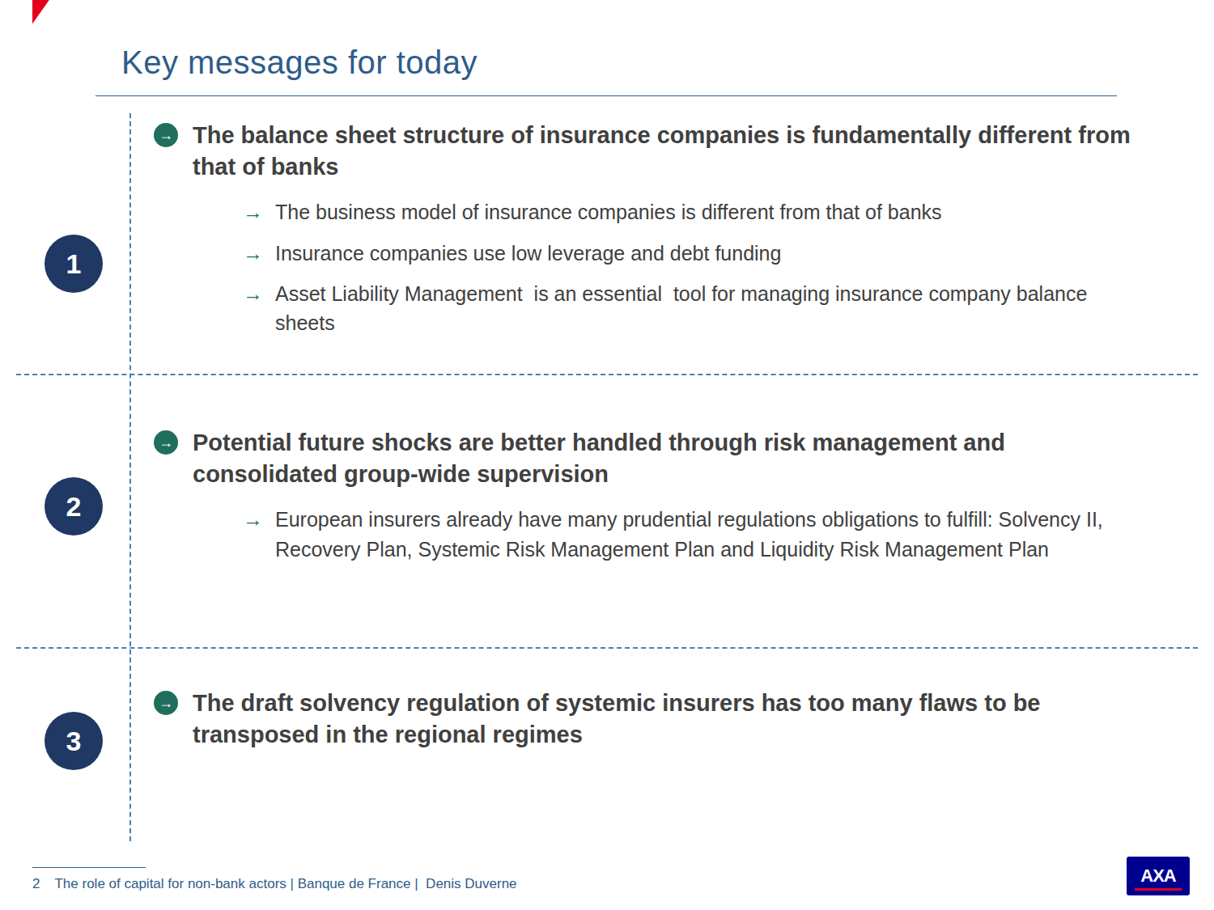Key messages for today
1
2
3
→ The balance sheet structure of insurance companies is fundamentally different from that of banks
The business model of insurance companies is different from that of banks
Insurance companies use low leverage and debt funding
Asset Liability Management is an essential tool for managing insurance company balance sheets
→ Potential future shocks are better handled through risk management and consolidated group-wide supervision
European insurers already have many prudential regulations obligations to fulfill: Solvency II, Recovery Plan, Systemic Risk Management Plan and Liquidity Risk Management Plan
→ The draft solvency regulation of systemic insurers has too many flaws to be transposed in the regional regimes
2 The role of capital for non-bank actors | Banque de France | Denis Duverne
AXA